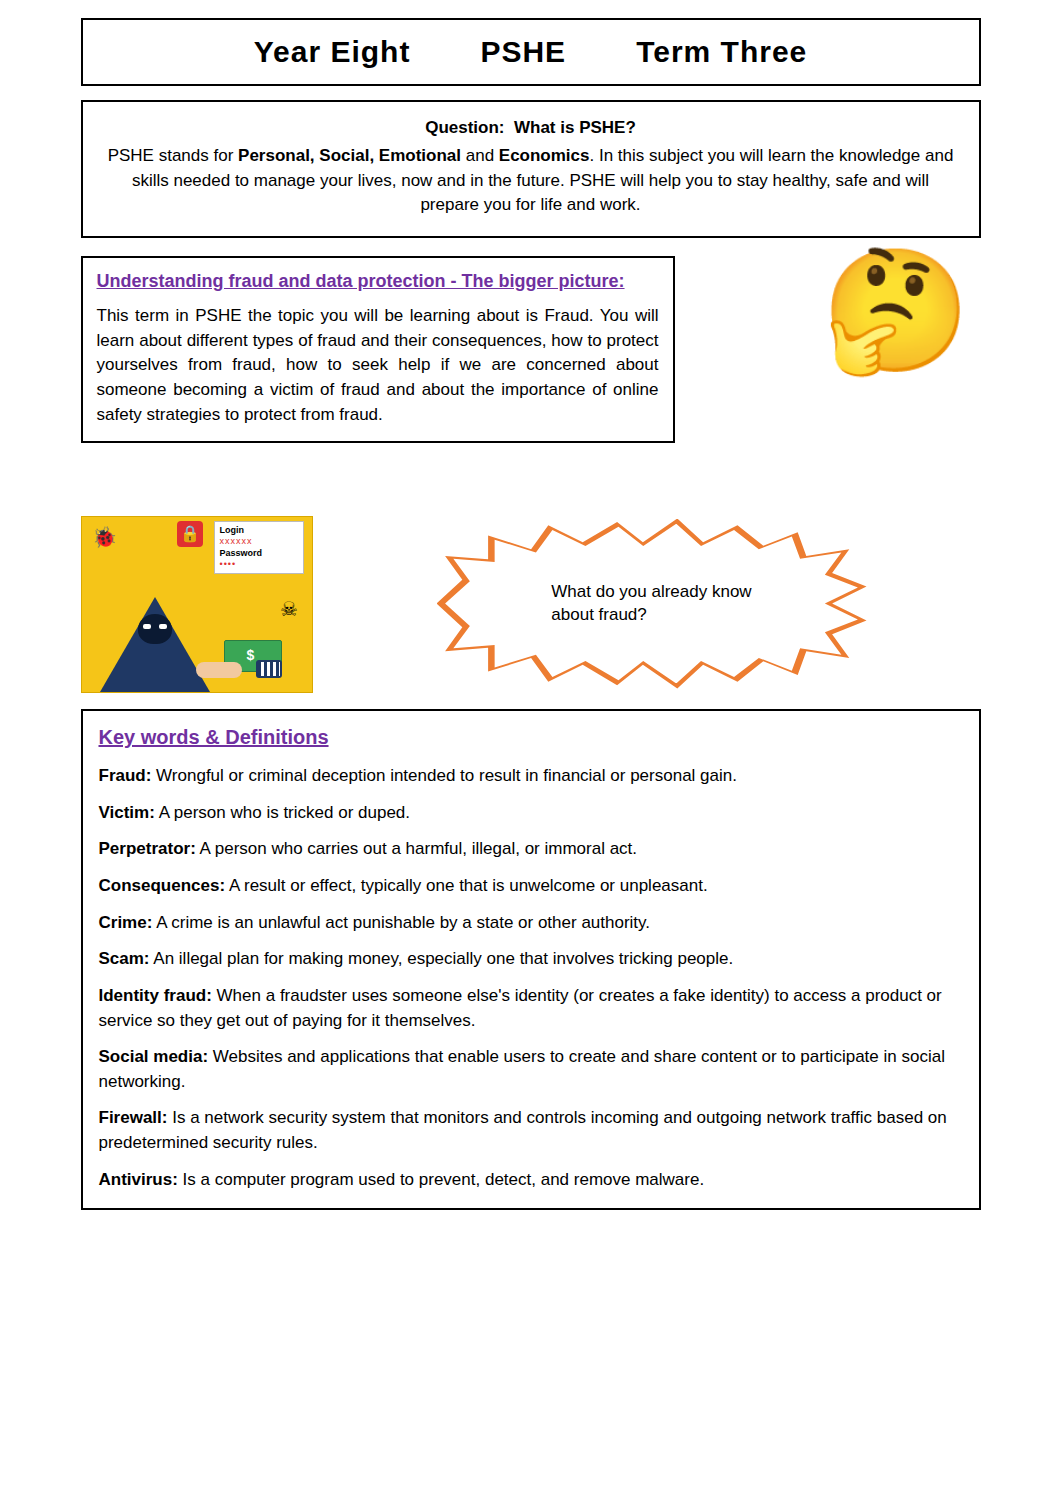Year Eight PSHE Term Three
Question: What is PSHE?
PSHE stands for Personal, Social, Emotional and Economics. In this subject you will learn the knowledge and skills needed to manage your lives, now and in the future. PSHE will help you to stay healthy, safe and will prepare you for life and work.
Understanding fraud and data protection - The bigger picture:
This term in PSHE the topic you will be learning about is Fraud. You will learn about different types of fraud and their consequences, how to protect yourselves from fraud, how to seek help if we are concerned about someone becoming a victim of fraud and about the importance of online safety strategies to protect from fraud.
🤔
🐞
🔒
Login
xxxxxx
Password
••••
☠
What do you already know
about fraud?
Key words & Definitions
Fraud: Wrongful or criminal deception intended to result in financial or personal gain.
Victim: A person who is tricked or duped.
Perpetrator: A person who carries out a harmful, illegal, or immoral act.
Consequences: A result or effect, typically one that is unwelcome or unpleasant.
Crime: A crime is an unlawful act punishable by a state or other authority.
Scam: An illegal plan for making money, especially one that involves tricking people.
Identity fraud: When a fraudster uses someone else's identity (or creates a fake identity) to access a product or service so they get out of paying for it themselves.
Social media: Websites and applications that enable users to create and share content or to participate in social networking.
Firewall: Is a network security system that monitors and controls incoming and outgoing network traffic based on predetermined security rules.
Antivirus: Is a computer program used to prevent, detect, and remove malware.